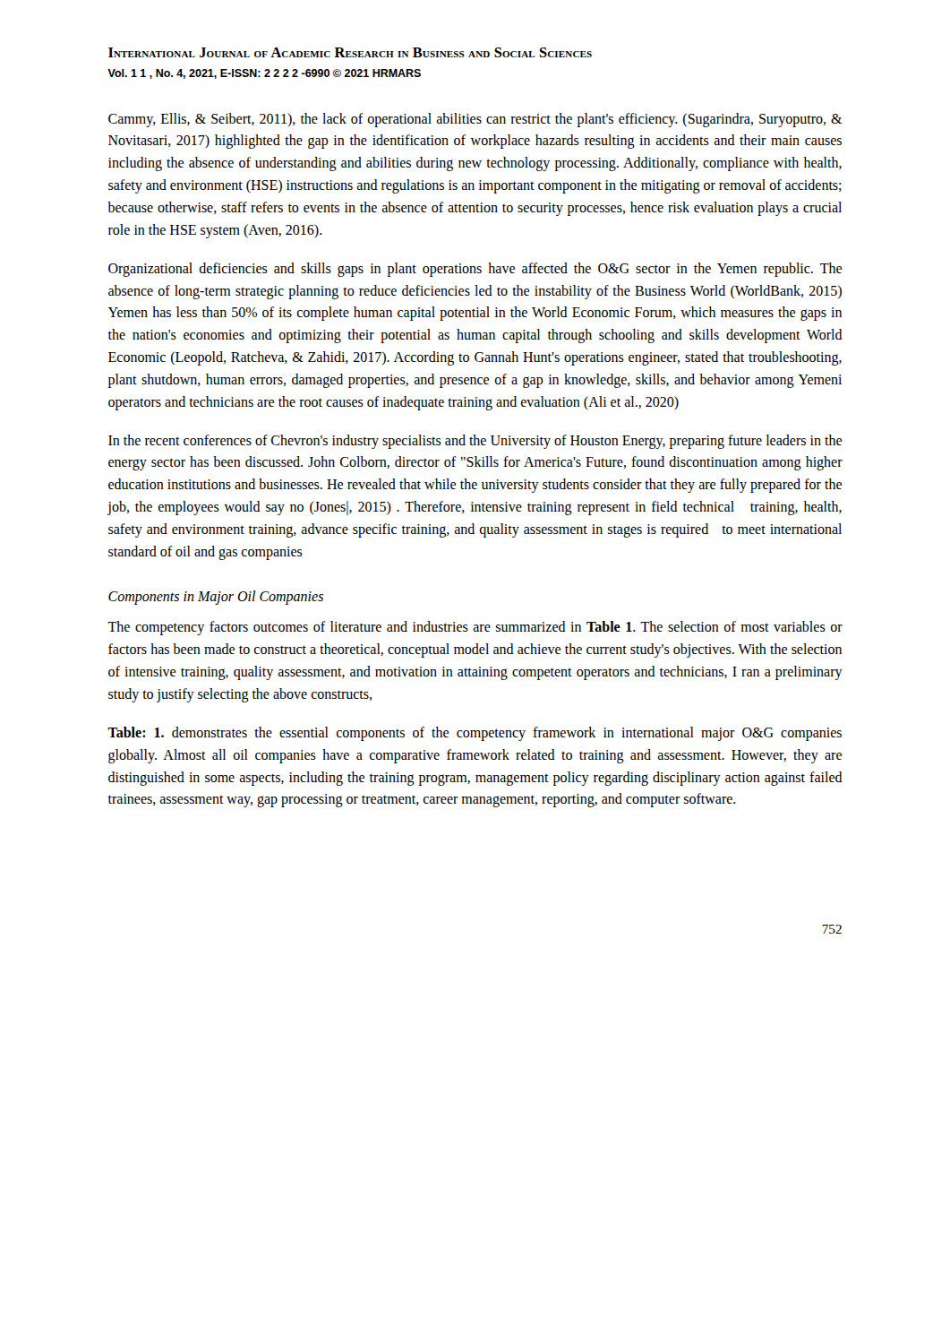International Journal of Academic Research in Business and Social Sciences
Vol. 1 1 , No. 4, 2021, E-ISSN: 2 2 2 2 -6990 © 2021 HRMARS
Cammy, Ellis, & Seibert, 2011), the lack of operational abilities can restrict the plant's efficiency. (Sugarindra, Suryoputro, & Novitasari, 2017) highlighted the gap in the identification of workplace hazards resulting in accidents and their main causes including the absence of understanding and abilities during new technology processing. Additionally, compliance with health, safety and environment (HSE) instructions and regulations is an important component in the mitigating or removal of accidents; because otherwise, staff refers to events in the absence of attention to security processes, hence risk evaluation plays a crucial role in the HSE system (Aven, 2016).
Organizational deficiencies and skills gaps in plant operations have affected the O&G sector in the Yemen republic. The absence of long-term strategic planning to reduce deficiencies led to the instability of the Business World (WorldBank, 2015) Yemen has less than 50% of its complete human capital potential in the World Economic Forum, which measures the gaps in the nation's economies and optimizing their potential as human capital through schooling and skills development World Economic (Leopold, Ratcheva, & Zahidi, 2017). According to Gannah Hunt's operations engineer, stated that troubleshooting, plant shutdown, human errors, damaged properties, and presence of a gap in knowledge, skills, and behavior among Yemeni operators and technicians are the root causes of inadequate training and evaluation (Ali et al., 2020)
In the recent conferences of Chevron's industry specialists and the University of Houston Energy, preparing future leaders in the energy sector has been discussed. John Colborn, director of "Skills for America's Future, found discontinuation among higher education institutions and businesses. He revealed that while the university students consider that they are fully prepared for the job, the employees would say no (Jones|, 2015) . Therefore, intensive training represent in field technical training, health, safety and environment training, advance specific training, and quality assessment in stages is required to meet international standard of oil and gas companies
Components in Major Oil Companies
The competency factors outcomes of literature and industries are summarized in Table 1. The selection of most variables or factors has been made to construct a theoretical, conceptual model and achieve the current study's objectives. With the selection of intensive training, quality assessment, and motivation in attaining competent operators and technicians, I ran a preliminary study to justify selecting the above constructs,
Table: 1. demonstrates the essential components of the competency framework in international major O&G companies globally. Almost all oil companies have a comparative framework related to training and assessment. However, they are distinguished in some aspects, including the training program, management policy regarding disciplinary action against failed trainees, assessment way, gap processing or treatment, career management, reporting, and computer software.
752